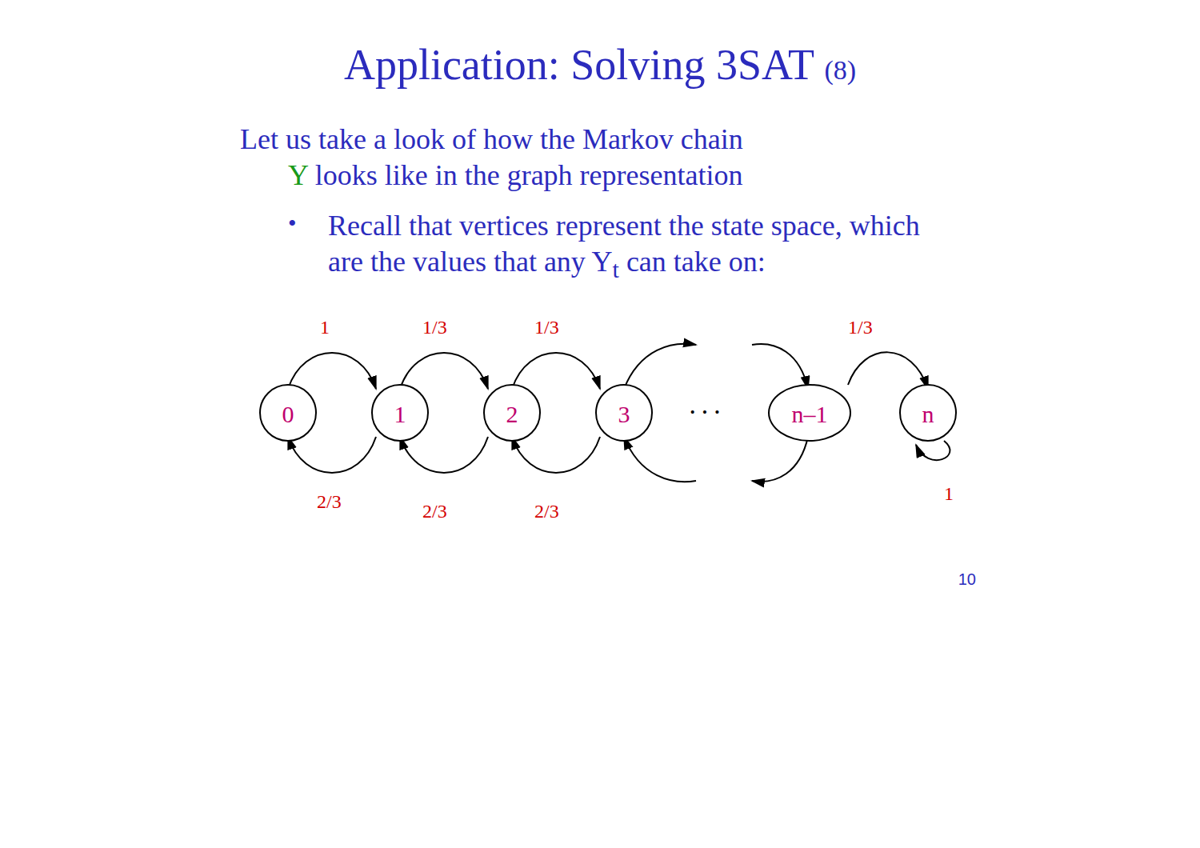Application: Solving 3SAT (8)
Let us take a look of how the Markov chain
Y looks like in the graph representation
Recall that vertices represent the state space, which are the values that any Yt can take on:
0
1
2
3
···
n–1
n
1
1/3
1/3
1/3
2/3
2/3
2/3
1
10